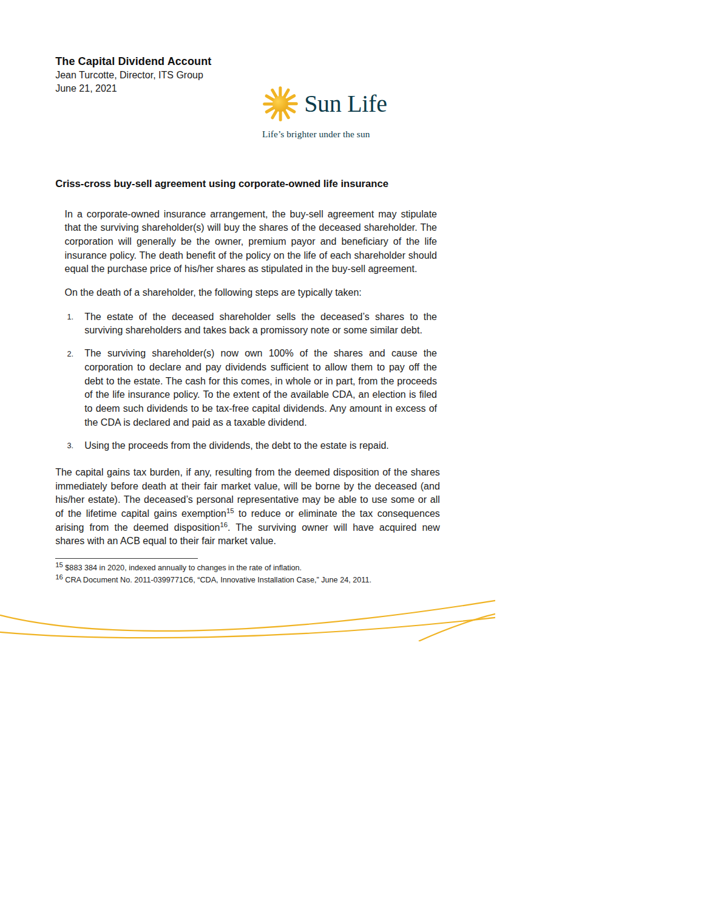The Capital Dividend Account
Jean Turcotte, Director, ITS Group
June 21, 2021
Sun Life
Life’s brighter under the sun
Criss-cross buy-sell agreement using corporate-owned life insurance
In a corporate-owned insurance arrangement, the buy-sell agreement may stipulate that the surviving shareholder(s) will buy the shares of the deceased shareholder. The corporation will generally be the owner, premium payor and beneficiary of the life insurance policy. The death benefit of the policy on the life of each shareholder should equal the purchase price of his/her shares as stipulated in the buy-sell agreement.
On the death of a shareholder, the following steps are typically taken:
The estate of the deceased shareholder sells the deceased’s shares to the surviving shareholders and takes back a promissory note or some similar debt.
The surviving shareholder(s) now own 100% of the shares and cause the corporation to declare and pay dividends sufficient to allow them to pay off the debt to the estate. The cash for this comes, in whole or in part, from the proceeds of the life insurance policy. To the extent of the available CDA, an election is filed to deem such dividends to be tax-free capital dividends. Any amount in excess of the CDA is declared and paid as a taxable dividend.
Using the proceeds from the dividends, the debt to the estate is repaid.
The capital gains tax burden, if any, resulting from the deemed disposition of the shares immediately before death at their fair market value, will be borne by the deceased (and his/her estate). The deceased’s personal representative may be able to use some or all of the lifetime capital gains exemption15 to reduce or eliminate the tax consequences arising from the deemed disposition16. The surviving owner will have acquired new shares with an ACB equal to their fair market value.
15 $883 384 in 2020, indexed annually to changes in the rate of inflation.
16 CRA Document No. 2011-0399771C6, “CDA, Innovative Installation Case,” June 24, 2011.